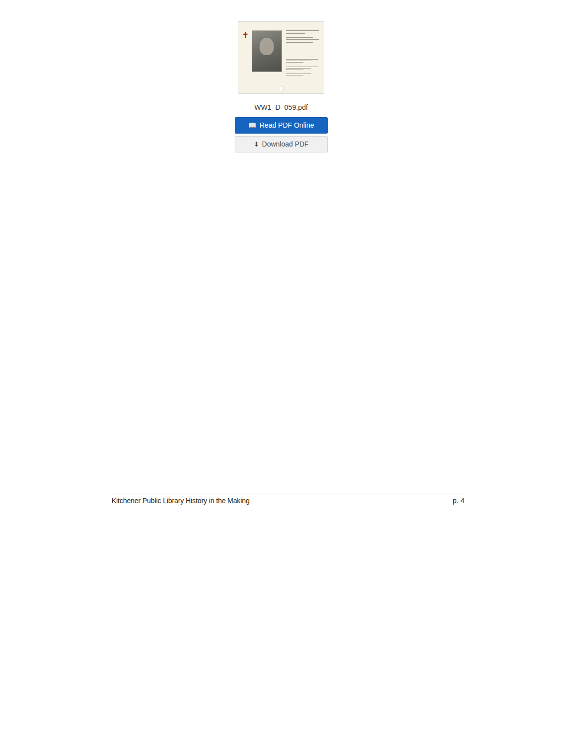✝
WW1_D_059.pdf
📖Read PDF Online ⬇Download PDF
Kitchener Public Library History in the Making p. 4